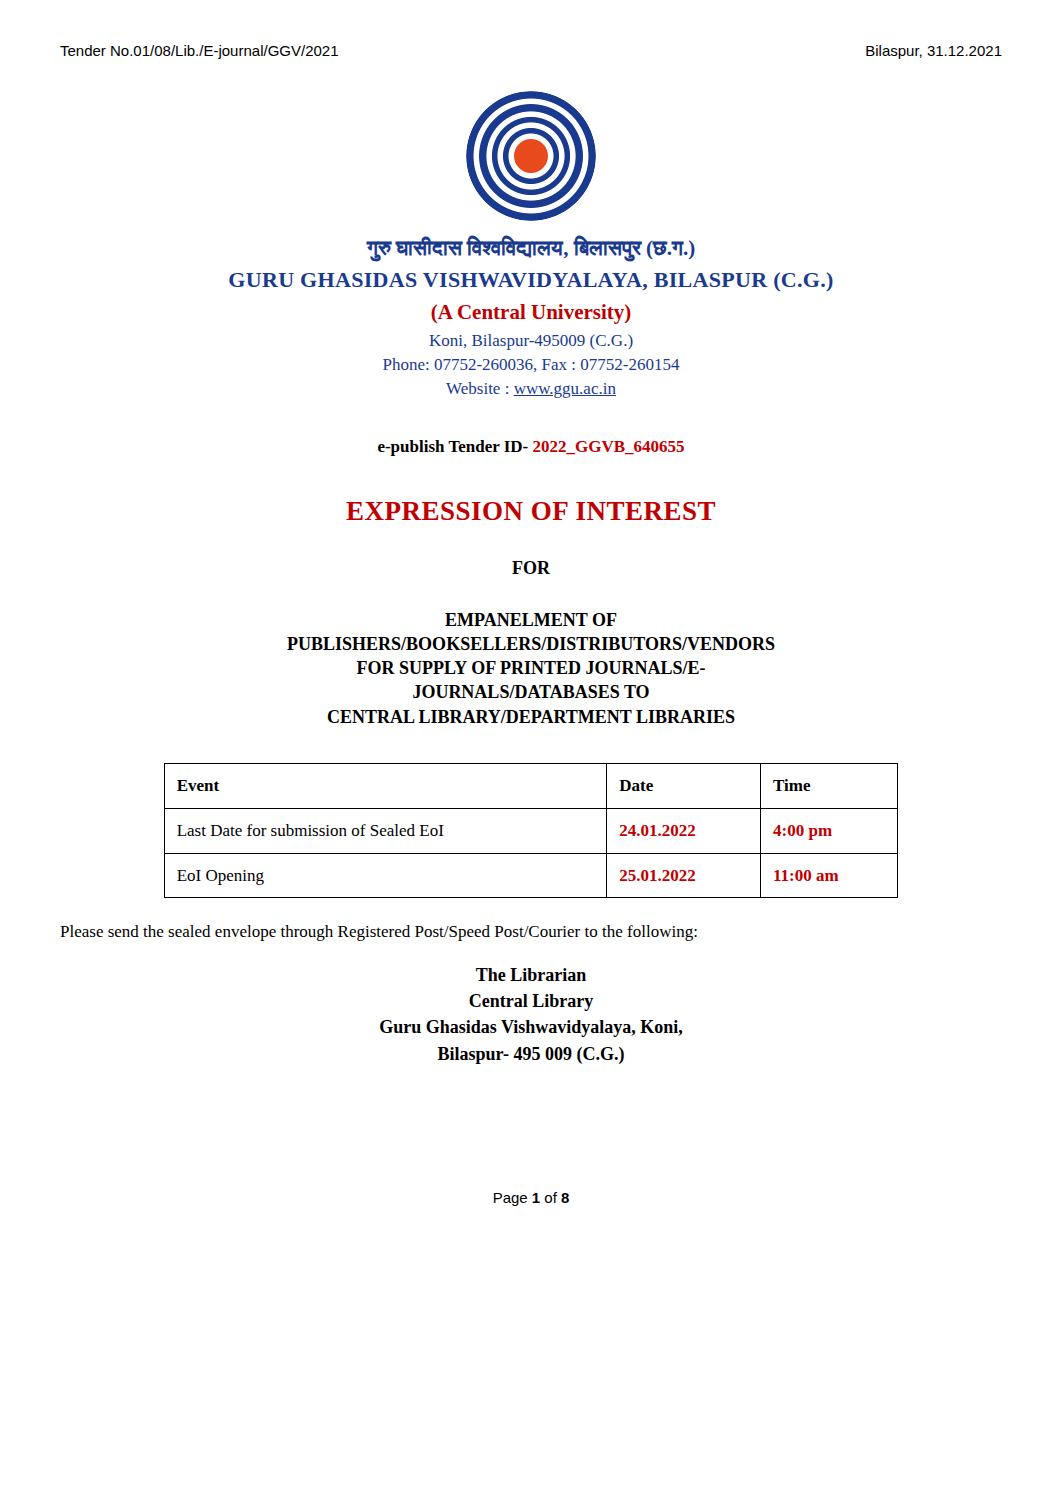Tender No.01/08/Lib./E-journal/GGV/2021 Bilaspur, 31.12.2021
गुरु घासीदास विश्वविद्यालय, बिलासपुर (छ.ग.)
GURU GHASIDAS VISHWAVIDYALAYA, BILASPUR (C.G.)
(A Central University)
Koni, Bilaspur-495009 (C.G.)
Phone: 07752-260036, Fax : 07752-260154
Website : www.ggu.ac.in
e-publish Tender ID- 2022_GGVB_640655
EXPRESSION OF INTEREST
FOR
EMPANELMENT OF
PUBLISHERS/BOOKSELLERS/DISTRIBUTORS/VENDORS
FOR SUPPLY OF PRINTED JOURNALS/E-
JOURNALS/DATABASES TO
CENTRAL LIBRARY/DEPARTMENT LIBRARIES
| Event | Date | Time |
| --- | --- | --- |
| Last Date for submission of Sealed EoI | 24.01.2022 | 4:00 pm |
| EoI Opening | 25.01.2022 | 11:00 am |
Please send the sealed envelope through Registered Post/Speed Post/Courier to the following:
The Librarian
Central Library
Guru Ghasidas Vishwavidyalaya, Koni,
Bilaspur- 495 009 (C.G.)
Page 1 of 8